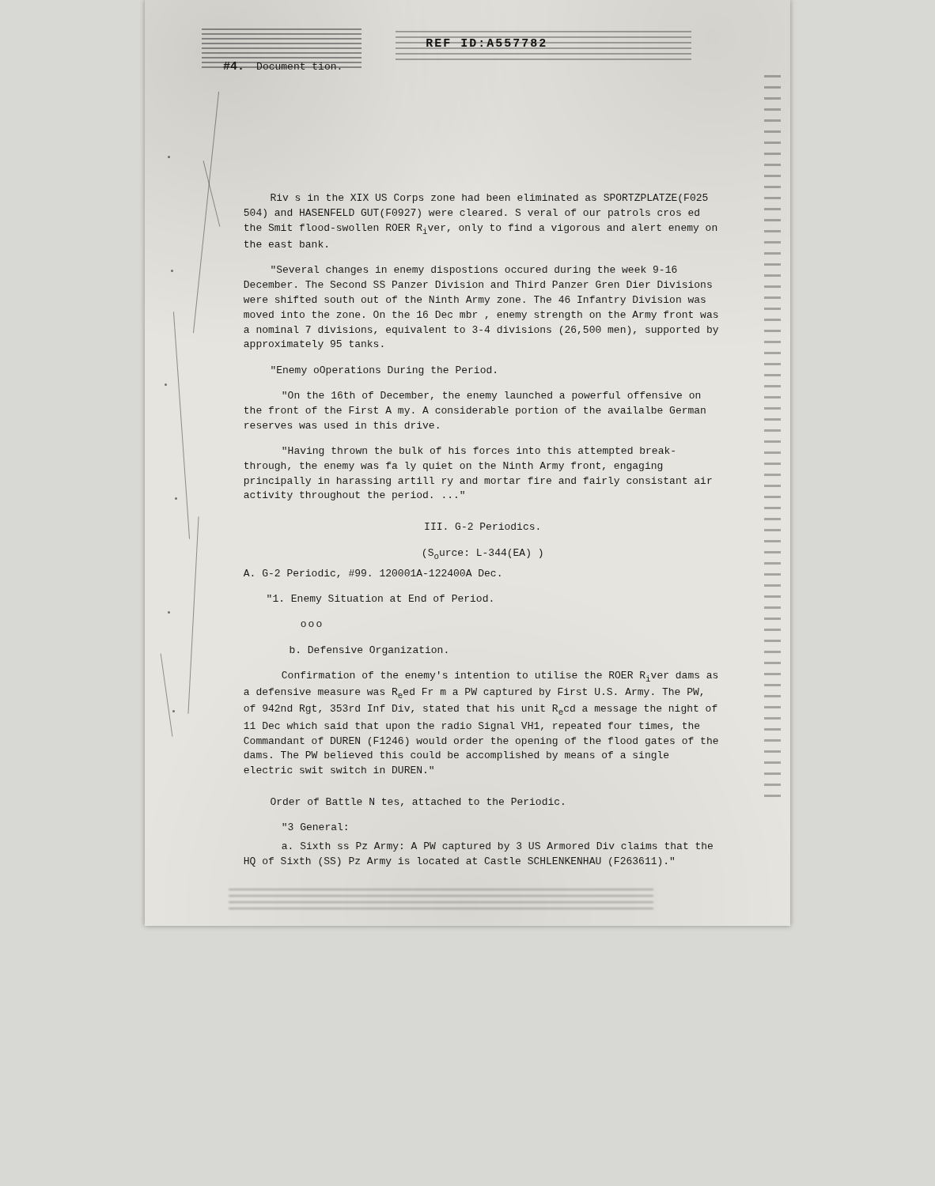REF ID:A557782
#4.
Document tion.
Riv s in the XIX US Corps zone had been eliminated as SPORTZPLATZE(F025 504) and HASENFELD GUT(F0927) were cleared. S veral of our patrols cros ed the Smit flood-swollen ROER River, only to find a vigorous and alert enemy on the east bank.
"Several changes in enemy dispostions occured during the week 9-16 December. The Second SS Panzer Division and Third Panzer Gren Dier Divisions were shifted south out of the Ninth Army zone. The 46 Infantry Division was moved into the zone. On the 16 Dec mbr , enemy strength on the Army front was a nominal 7 divisions, equivalent to 3-4 divisions (26,500 men), supported by approximately 95 tanks.
"Enemy oOperations During the Period.
"On the 16th of December, the enemy launched a powerful offensive on the front of the First A my. A considerable portion of the availalbe German reserves was used in this drive.
"Having thrown the bulk of his forces into this attempted break-through, the enemy was fa ly quiet on the Ninth Army front, engaging principally in harassing artill ry and mortar fire and fairly consistant air activity throughout the period. ..."
III. G-2 Periodics.
(Source: L-344(EA) )
A. G-2 Periodic, #99. 120001A-122400A Dec.
"1. Enemy Situation at End of Period.
ooo
b. Defensive Organization.
Confirmation of the enemy's intention to utilise the ROER River dams as a defensive measure was Reed Fr m a PW captured by First U.S. Army. The PW, of 942nd Rgt, 353rd Inf Div, stated that his unit Recd a message the night of 11 Dec which said that upon the radio Signal VH1, repeated four times, the Commandant of DUREN (F1246) would order the opening of the flood gates of the dams. The PW believed this could be accomplished by means of a single electric swit switch in DUREN."
Order of Battle N tes, attached to the Periodic.
"3 General:
a. Sixth ss Pz Army: A PW captured by 3 US Armored Div claims that the HQ of Sixth (SS) Pz Army is located at Castle SCHLENKENHAU (F263611)."